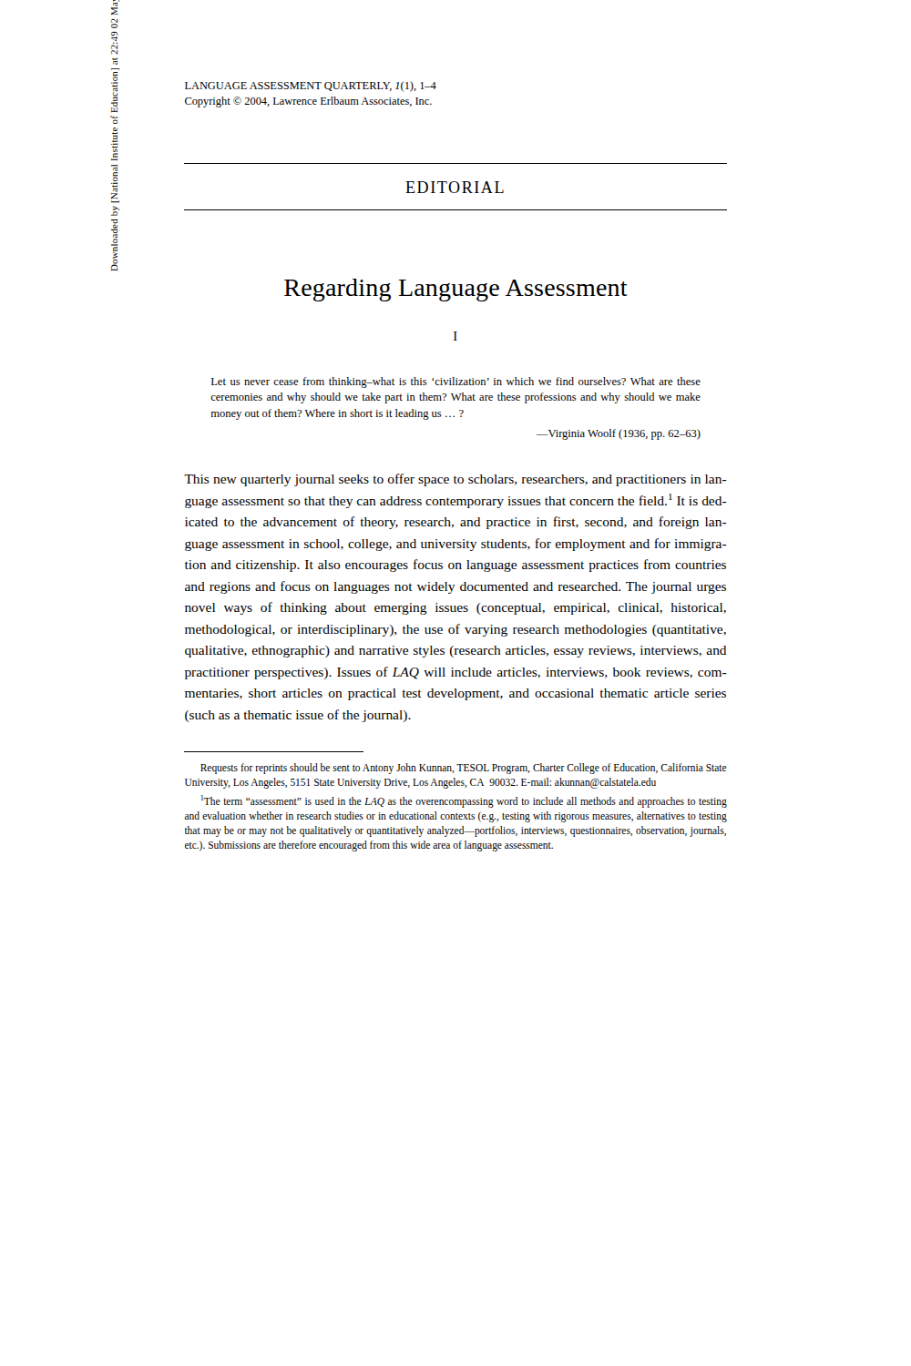Downloaded by [National Institute of Education] at 22:49 02 May 2014
LANGUAGE ASSESSMENT QUARTERLY, 1(1), 1–4
Copyright © 2004, Lawrence Erlbaum Associates, Inc.
EDITORIAL
Regarding Language Assessment
I
Let us never cease from thinking–what is this ‘civilization’ in which we find ourselves? What are these ceremonies and why should we take part in them? What are these professions and why should we make money out of them? Where in short is it leading us … ? —Virginia Woolf (1936, pp. 62–63)
This new quarterly journal seeks to offer space to scholars, researchers, and practitioners in language assessment so that they can address contemporary issues that concern the field.1 It is dedicated to the advancement of theory, research, and practice in first, second, and foreign language assessment in school, college, and university students, for employment and for immigration and citizenship. It also encourages focus on language assessment practices from countries and regions and focus on languages not widely documented and researched. The journal urges novel ways of thinking about emerging issues (conceptual, empirical, clinical, historical, methodological, or interdisciplinary), the use of varying research methodologies (quantitative, qualitative, ethnographic) and narrative styles (research articles, essay reviews, interviews, and practitioner perspectives). Issues of LAQ will include articles, interviews, book reviews, commentaries, short articles on practical test development, and occasional thematic article series (such as a thematic issue of the journal).
Requests for reprints should be sent to Antony John Kunnan, TESOL Program, Charter College of Education, California State University, Los Angeles, 5151 State University Drive, Los Angeles, CA 90032. E-mail: akunnan@calstatela.edu
1The term “assessment” is used in the LAQ as the overencompassing word to include all methods and approaches to testing and evaluation whether in research studies or in educational contexts (e.g., testing with rigorous measures, alternatives to testing that may be or may not be qualitatively or quantitatively analyzed—portfolios, interviews, questionnaires, observation, journals, etc.). Submissions are therefore encouraged from this wide area of language assessment.